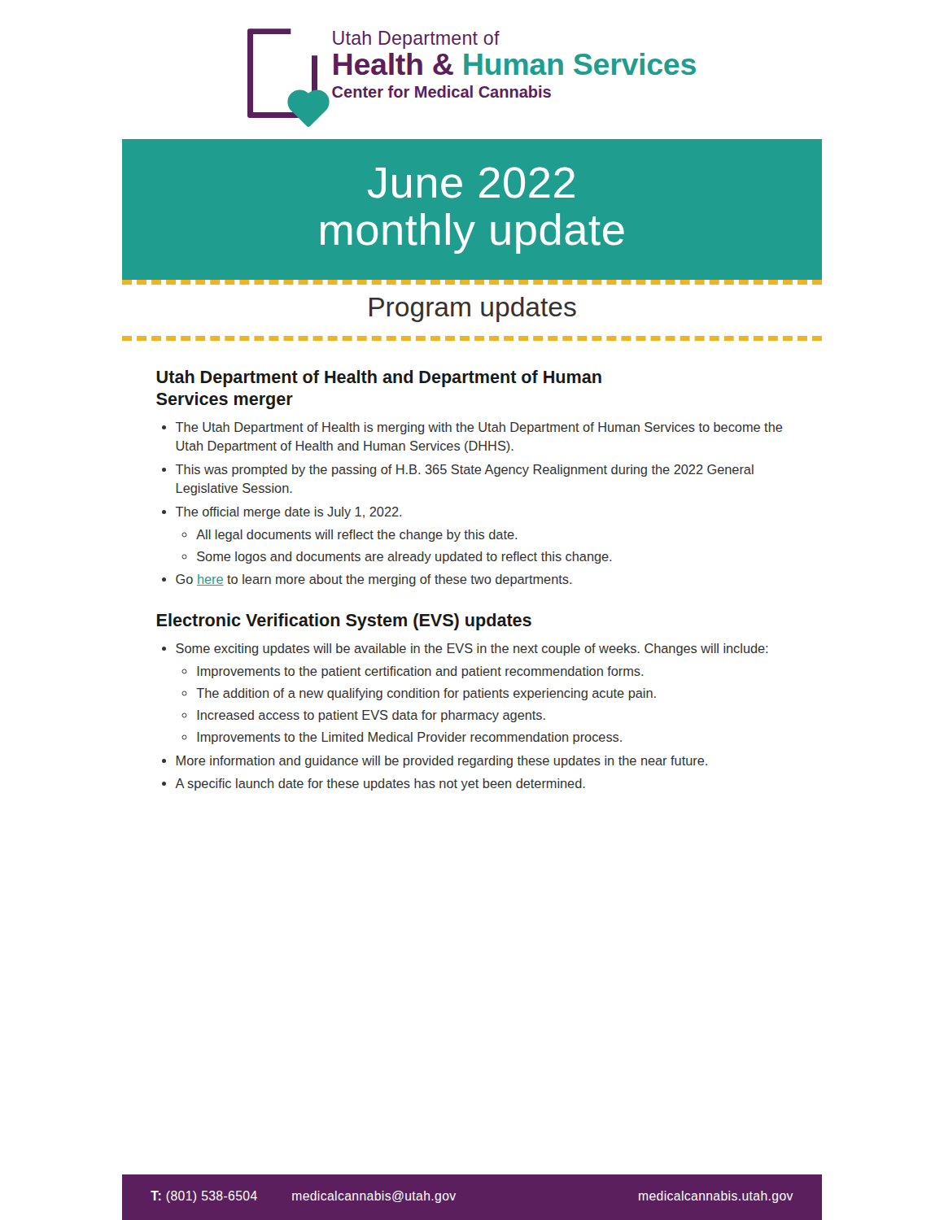Utah Department of
Health & Human Services
Center for Medical Cannabis
June 2022
monthly update
Program updates
Utah Department of Health and Department of Human
Services merger
The Utah Department of Health is merging with the Utah Department of Human Services to become the Utah Department of Health and Human Services (DHHS).
This was prompted by the passing of H.B. 365 State Agency Realignment during the 2022 General Legislative Session.
The official merge date is July 1, 2022.
All legal documents will reflect the change by this date.
Some logos and documents are already updated to reflect this change.
Go here to learn more about the merging of these two departments.
Electronic Verification System (EVS) updates
Some exciting updates will be available in the EVS in the next couple of weeks. Changes will include:
Improvements to the patient certification and patient recommendation forms.
The addition of a new qualifying condition for patients experiencing acute pain.
Increased access to patient EVS data for pharmacy agents.
Improvements to the Limited Medical Provider recommendation process.
More information and guidance will be provided regarding these updates in the near future.
A specific launch date for these updates has not yet been determined.
T: (801) 538-6504
medicalcannabis@utah.gov
medicalcannabis.utah.gov